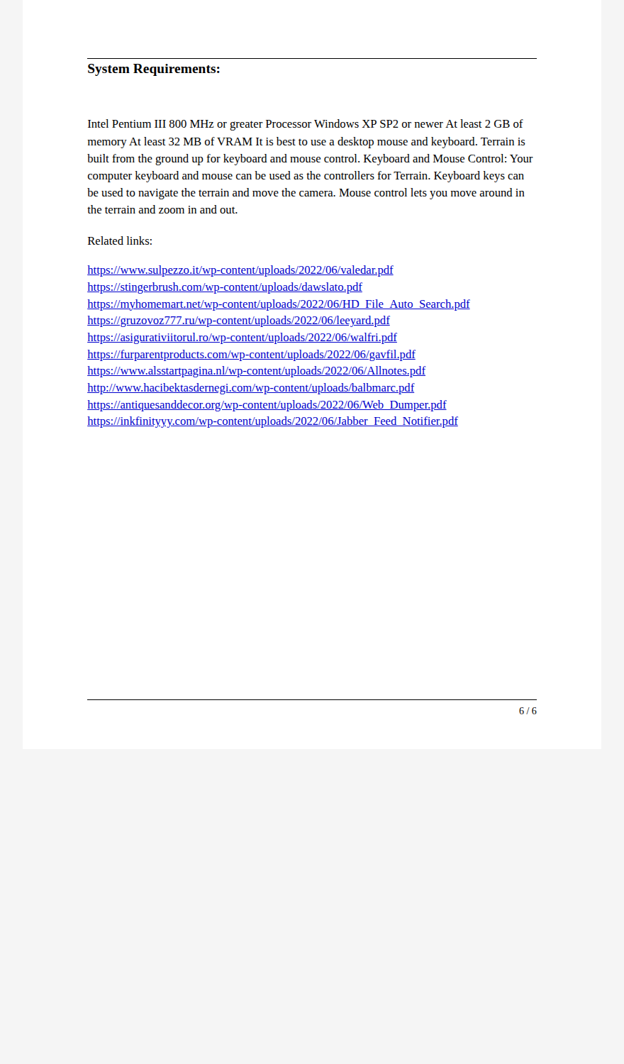System Requirements:
Intel Pentium III 800 MHz or greater Processor Windows XP SP2 or newer At least 2 GB of memory At least 32 MB of VRAM It is best to use a desktop mouse and keyboard. Terrain is built from the ground up for keyboard and mouse control. Keyboard and Mouse Control: Your computer keyboard and mouse can be used as the controllers for Terrain. Keyboard keys can be used to navigate the terrain and move the camera. Mouse control lets you move around in the terrain and zoom in and out.
Related links:
https://www.sulpezzo.it/wp-content/uploads/2022/06/valedar.pdf
https://stingerbrush.com/wp-content/uploads/dawslato.pdf
https://myhomemart.net/wp-content/uploads/2022/06/HD_File_Auto_Search.pdf
https://gruzovoz777.ru/wp-content/uploads/2022/06/leeyard.pdf
https://asigurativiitorul.ro/wp-content/uploads/2022/06/walfri.pdf
https://furparentproducts.com/wp-content/uploads/2022/06/gavfil.pdf
https://www.alsstartpagina.nl/wp-content/uploads/2022/06/Allnotes.pdf
http://www.hacibektasdernegi.com/wp-content/uploads/balbmarc.pdf
https://antiquesanddecor.org/wp-content/uploads/2022/06/Web_Dumper.pdf
https://inkfinityyy.com/wp-content/uploads/2022/06/Jabber_Feed_Notifier.pdf
6 / 6